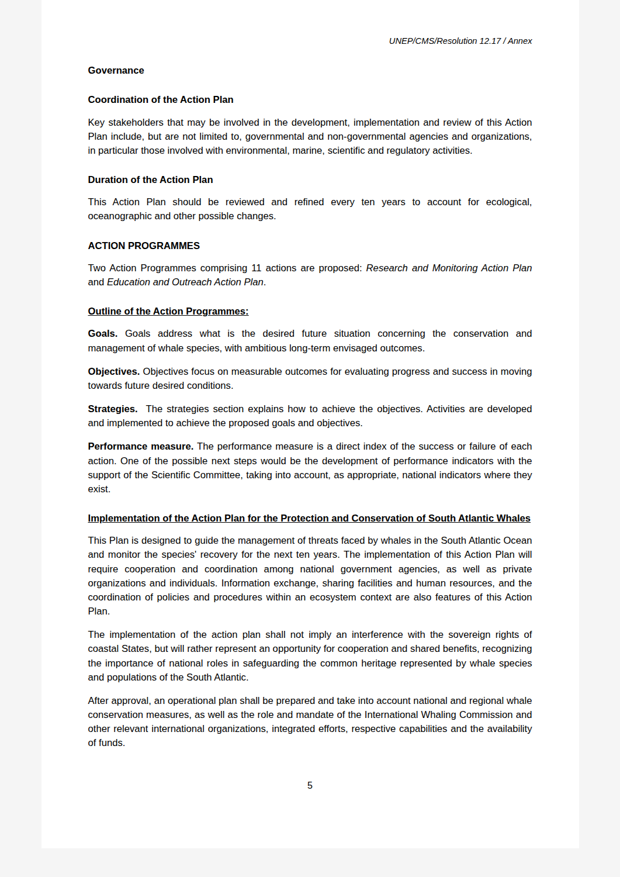UNEP/CMS/Resolution 12.17 / Annex
Governance
Coordination of the Action Plan
Key stakeholders that may be involved in the development, implementation and review of this Action Plan include, but are not limited to, governmental and non-governmental agencies and organizations, in particular those involved with environmental, marine, scientific and regulatory activities.
Duration of the Action Plan
This Action Plan should be reviewed and refined every ten years to account for ecological, oceanographic and other possible changes.
ACTION PROGRAMMES
Two Action Programmes comprising 11 actions are proposed: Research and Monitoring Action Plan and Education and Outreach Action Plan.
Outline of the Action Programmes:
Goals. Goals address what is the desired future situation concerning the conservation and management of whale species, with ambitious long-term envisaged outcomes.
Objectives. Objectives focus on measurable outcomes for evaluating progress and success in moving towards future desired conditions.
Strategies. The strategies section explains how to achieve the objectives. Activities are developed and implemented to achieve the proposed goals and objectives.
Performance measure. The performance measure is a direct index of the success or failure of each action. One of the possible next steps would be the development of performance indicators with the support of the Scientific Committee, taking into account, as appropriate, national indicators where they exist.
Implementation of the Action Plan for the Protection and Conservation of South Atlantic Whales
This Plan is designed to guide the management of threats faced by whales in the South Atlantic Ocean and monitor the species' recovery for the next ten years. The implementation of this Action Plan will require cooperation and coordination among national government agencies, as well as private organizations and individuals. Information exchange, sharing facilities and human resources, and the coordination of policies and procedures within an ecosystem context are also features of this Action Plan.
The implementation of the action plan shall not imply an interference with the sovereign rights of coastal States, but will rather represent an opportunity for cooperation and shared benefits, recognizing the importance of national roles in safeguarding the common heritage represented by whale species and populations of the South Atlantic.
After approval, an operational plan shall be prepared and take into account national and regional whale conservation measures, as well as the role and mandate of the International Whaling Commission and other relevant international organizations, integrated efforts, respective capabilities and the availability of funds.
5